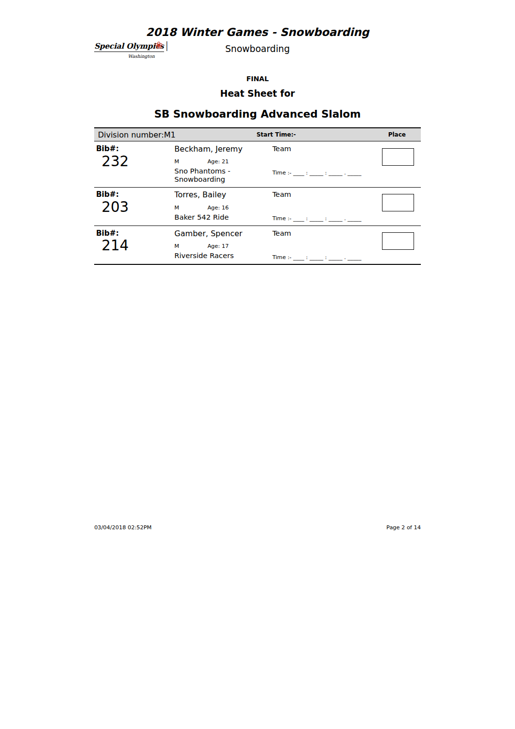2018 Winter Games - Snowboarding
Special Olympics
Washington
❀❘
Snowboarding
FINAL
Heat Sheet for
SB Snowboarding Advanced Slalom
Division number:M1
Start Time:-
Place
| Bib#: 232 | Beckham, Jeremy M Age: 21 Sno Phantoms - Snowboarding | Team Time :- ____ : _____ : _____ . _____ | |
| Bib#: 203 | Torres, Bailey M Age: 16 Baker 542 Ride | Team Time :- ____ : _____ : _____ . _____ | |
| Bib#: 214 | Gamber, Spencer M Age: 17 Riverside Racers | Team Time :- ____ : _____ : _____ . _____ | |
03/04/2018 02:52PM
Page 2 of 14